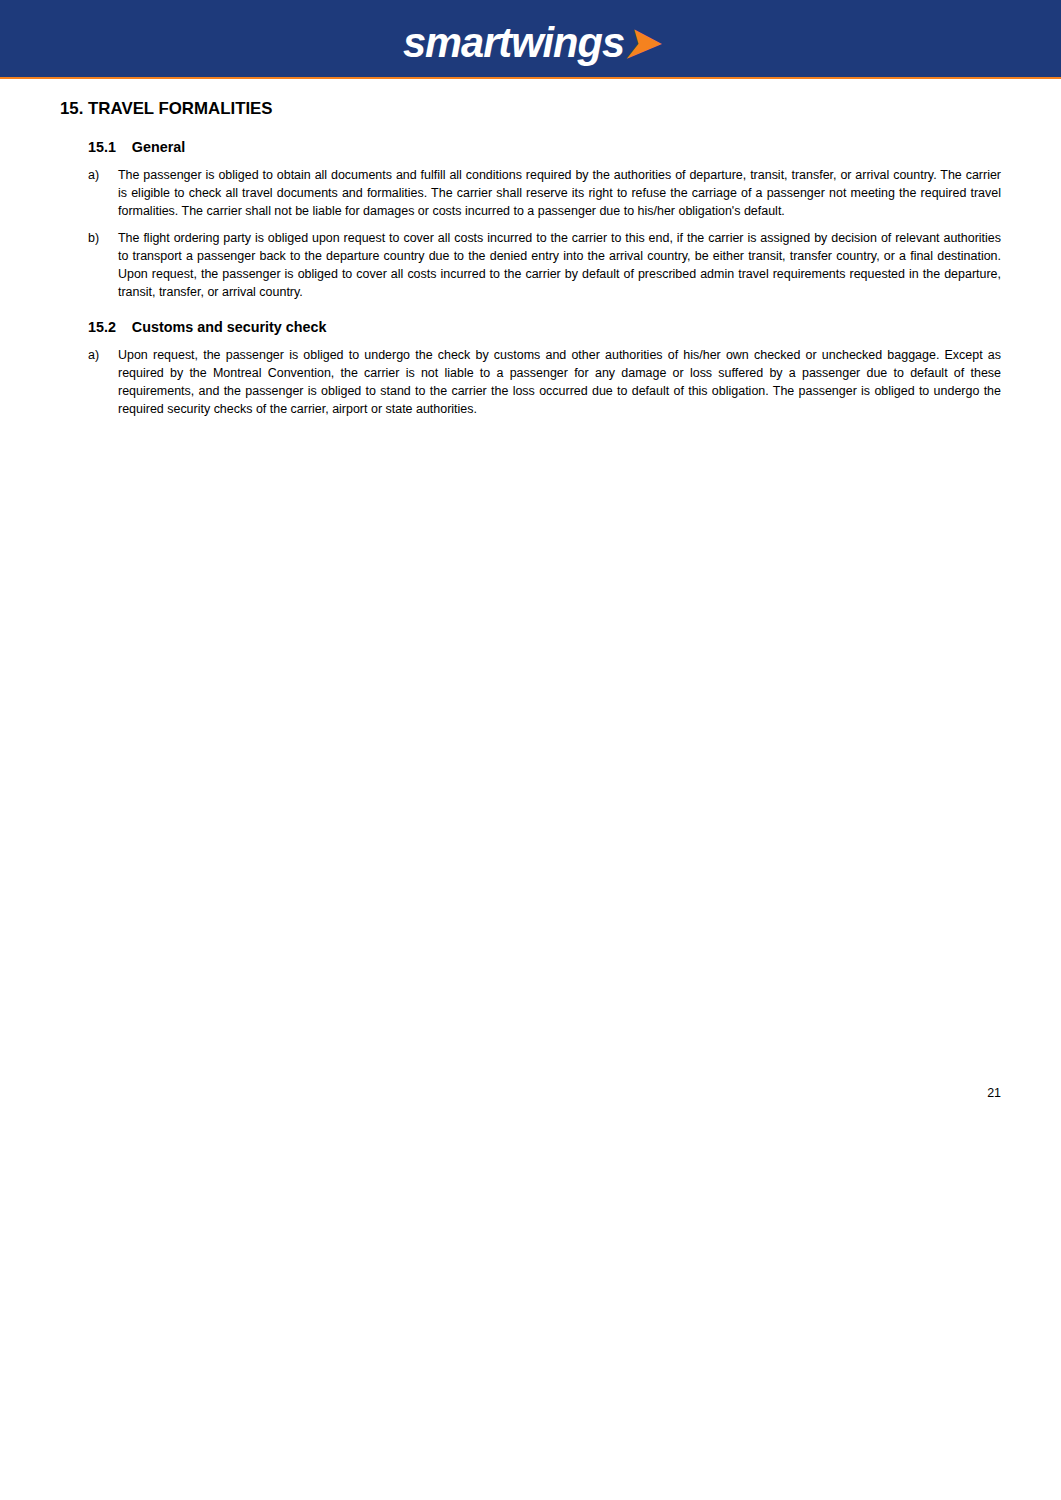smartwings➤
15. TRAVEL FORMALITIES
15.1 General
a) The passenger is obliged to obtain all documents and fulfill all conditions required by the authorities of departure, transit, transfer, or arrival country. The carrier is eligible to check all travel documents and formalities. The carrier shall reserve its right to refuse the carriage of a passenger not meeting the required travel formalities. The carrier shall not be liable for damages or costs incurred to a passenger due to his/her obligation's default.
b) The flight ordering party is obliged upon request to cover all costs incurred to the carrier to this end, if the carrier is assigned by decision of relevant authorities to transport a passenger back to the departure country due to the denied entry into the arrival country, be either transit, transfer country, or a final destination. Upon request, the passenger is obliged to cover all costs incurred to the carrier by default of prescribed admin travel requirements requested in the departure, transit, transfer, or arrival country.
15.2 Customs and security check
a) Upon request, the passenger is obliged to undergo the check by customs and other authorities of his/her own checked or unchecked baggage. Except as required by the Montreal Convention, the carrier is not liable to a passenger for any damage or loss suffered by a passenger due to default of these requirements, and the passenger is obliged to stand to the carrier the loss occurred due to default of this obligation. The passenger is obliged to undergo the required security checks of the carrier, airport or state authorities.
21